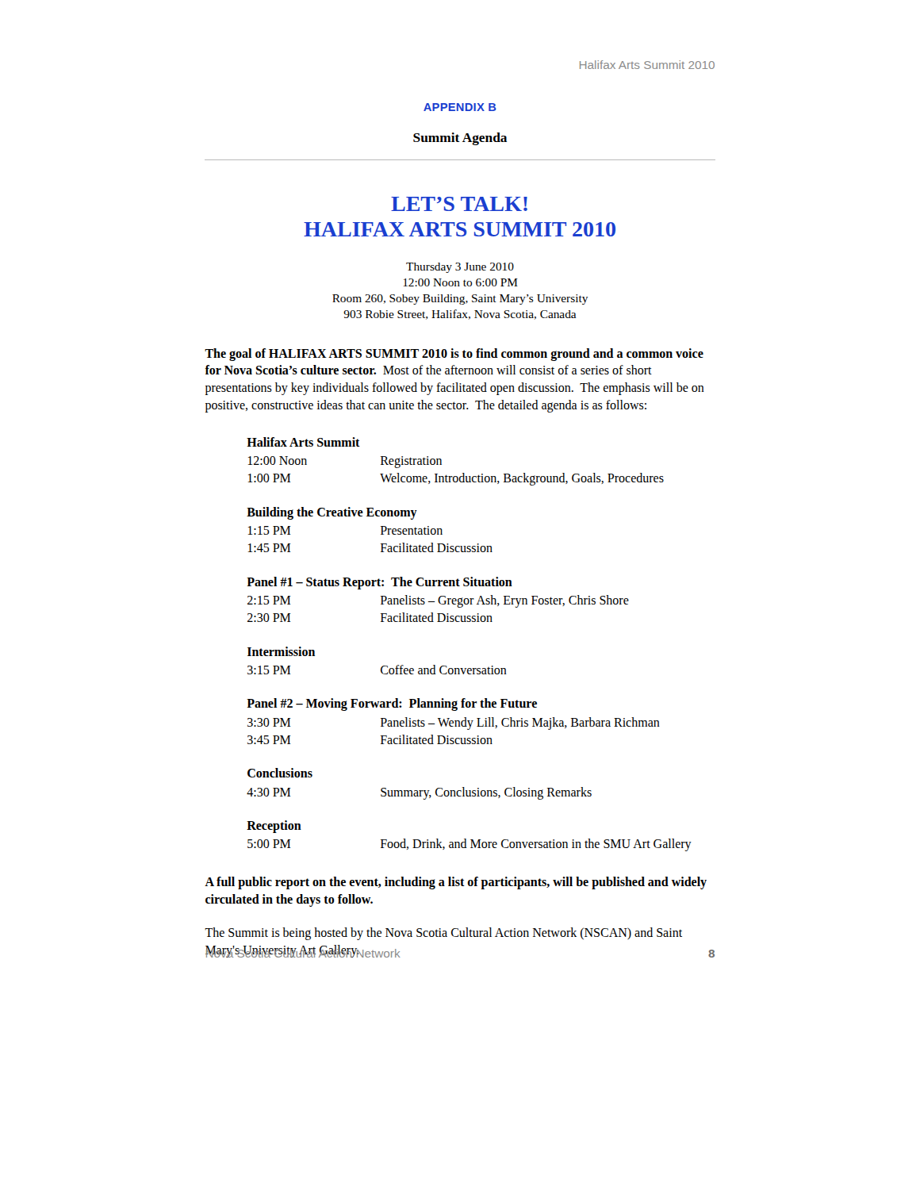Halifax Arts Summit 2010
APPENDIX B
Summit Agenda
LET’S TALK!
HALIFAX ARTS SUMMIT 2010
Thursday 3 June 2010
12:00 Noon to 6:00 PM
Room 260, Sobey Building, Saint Mary’s University
903 Robie Street, Halifax, Nova Scotia, Canada
The goal of HALIFAX ARTS SUMMIT 2010 is to find common ground and a common voice for Nova Scotia’s culture sector. Most of the afternoon will consist of a series of short presentations by key individuals followed by facilitated open discussion. The emphasis will be on positive, constructive ideas that can unite the sector. The detailed agenda is as follows:
Halifax Arts Summit
| 12:00 Noon | Registration |
| 1:00 PM | Welcome, Introduction, Background, Goals, Procedures |
Building the Creative Economy
| 1:15 PM | Presentation |
| 1:45 PM | Facilitated Discussion |
Panel #1 – Status Report: The Current Situation
| 2:15 PM | Panelists – Gregor Ash, Eryn Foster, Chris Shore |
| 2:30 PM | Facilitated Discussion |
Intermission
| 3:15 PM | Coffee and Conversation |
Panel #2 – Moving Forward: Planning for the Future
| 3:30 PM | Panelists – Wendy Lill, Chris Majka, Barbara Richman |
| 3:45 PM | Facilitated Discussion |
Conclusions
| 4:30 PM | Summary, Conclusions, Closing Remarks |
Reception
| 5:00 PM | Food, Drink, and More Conversation in the SMU Art Gallery |
A full public report on the event, including a list of participants, will be published and widely circulated in the days to follow.
The Summit is being hosted by the Nova Scotia Cultural Action Network (NSCAN) and Saint Mary's University Art Gallery.
Nova Scotia Cultural Action Network 8